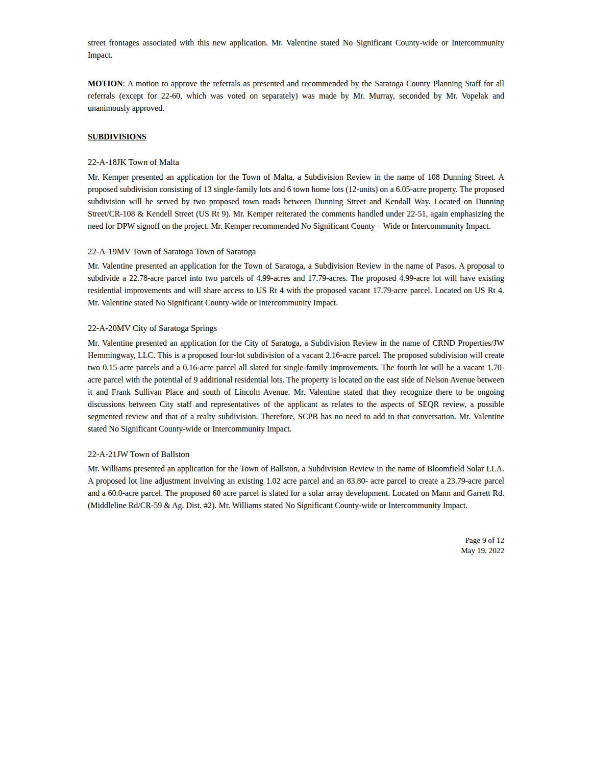street frontages associated with this new application. Mr. Valentine stated No Significant County-wide or Intercommunity Impact.
MOTION: A motion to approve the referrals as presented and recommended by the Saratoga County Planning Staff for all referrals (except for 22-60, which was voted on separately) was made by Mr. Murray, seconded by Mr. Vopelak and unanimously approved.
SUBDIVISIONS
22-A-18JK Town of Malta
Mr. Kemper presented an application for the Town of Malta, a Subdivision Review in the name of 108 Dunning Street. A proposed subdivision consisting of 13 single-family lots and 6 town home lots (12-units) on a 6.05-acre property. The proposed subdivision will be served by two proposed town roads between Dunning Street and Kendall Way. Located on Dunning Street/CR-108 & Kendell Street (US Rt 9). Mr. Kemper reiterated the comments handled under 22-51, again emphasizing the need for DPW signoff on the project. Mr. Kemper recommended No Significant County – Wide or Intercommunity Impact.
22-A-19MV Town of Saratoga Town of Saratoga
Mr. Valentine presented an application for the Town of Saratoga, a Subdivision Review in the name of Pasos. A proposal to subdivide a 22.78-acre parcel into two parcels of 4.99-acres and 17.79-acres. The proposed 4.99-acre lot will have existing residential improvements and will share access to US Rt 4 with the proposed vacant 17.79-acre parcel. Located on US Rt 4. Mr. Valentine stated No Significant County-wide or Intercommunity Impact.
22-A-20MV City of Saratoga Springs
Mr. Valentine presented an application for the City of Saratoga, a Subdivision Review in the name of CRND Properties/JW Hemmingway, LLC. This is a proposed four-lot subdivision of a vacant 2.16-acre parcel. The proposed subdivision will create two 0.15-acre parcels and a 0.16-acre parcel all slated for single-family improvements. The fourth lot will be a vacant 1.70-acre parcel with the potential of 9 additional residential lots. The property is located on the east side of Nelson Avenue between it and Frank Sullivan Place and south of Lincoln Avenue. Mr. Valentine stated that they recognize there to be ongoing discussions between City staff and representatives of the applicant as relates to the aspects of SEQR review, a possible segmented review and that of a realty subdivision. Therefore, SCPB has no need to add to that conversation. Mr. Valentine stated No Significant County-wide or Intercommunity Impact.
22-A-21JW Town of Ballston
Mr. Williams presented an application for the Town of Ballston, a Subdivision Review in the name of Bloomfield Solar LLA. A proposed lot line adjustment involving an existing 1.02 acre parcel and an 83.80- acre parcel to create a 23.79-acre parcel and a 60.0-acre parcel. The proposed 60 acre parcel is slated for a solar array development. Located on Mann and Garrett Rd. (Middleline Rd/CR-59 & Ag. Dist. #2). Mr. Williams stated No Significant County-wide or Intercommunity Impact.
Page 9 of 12
May 19, 2022